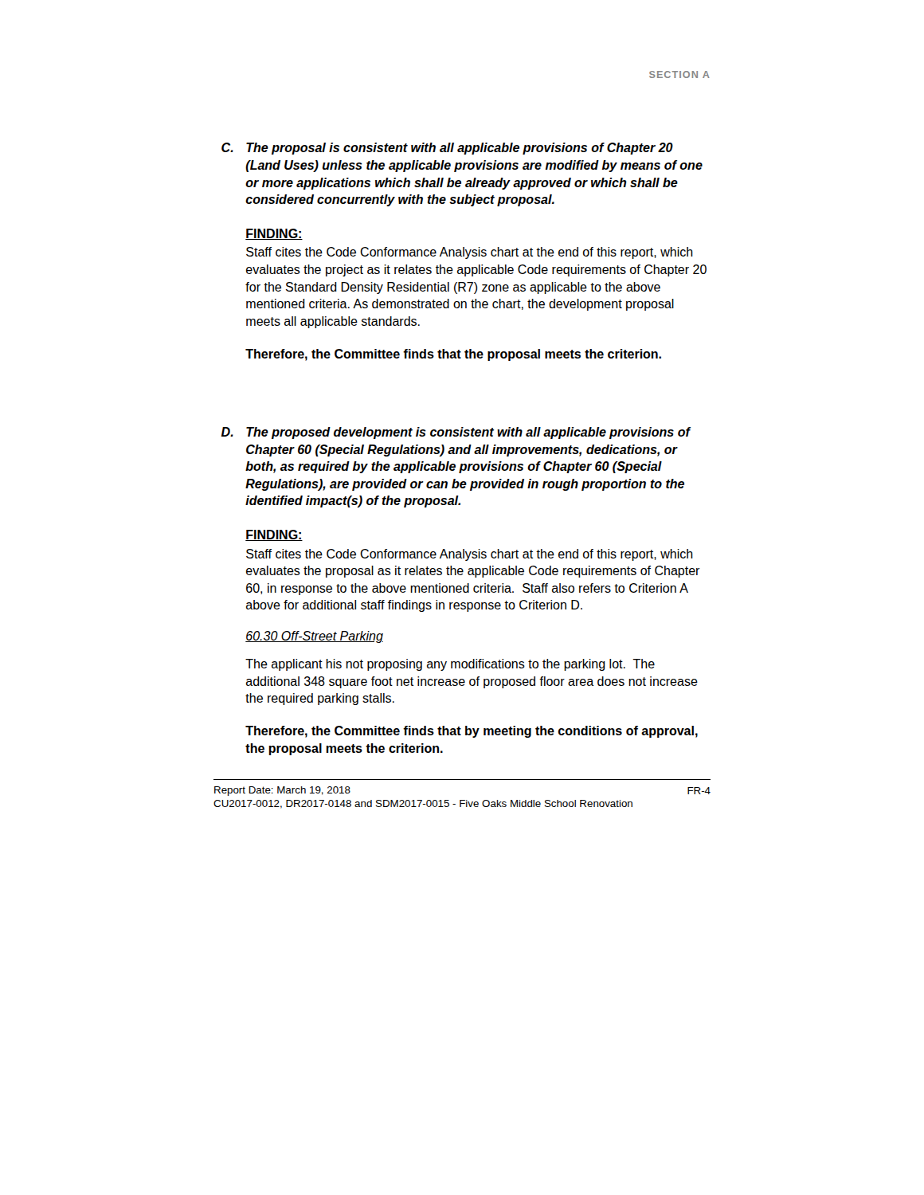SECTION A
C.
The proposal is consistent with all applicable provisions of Chapter 20 (Land Uses) unless the applicable provisions are modified by means of one or more applications which shall be already approved or which shall be considered concurrently with the subject proposal.
FINDING:
Staff cites the Code Conformance Analysis chart at the end of this report, which evaluates the project as it relates the applicable Code requirements of Chapter 20 for the Standard Density Residential (R7) zone as applicable to the above mentioned criteria. As demonstrated on the chart, the development proposal meets all applicable standards.
Therefore, the Committee finds that the proposal meets the criterion.
D.
The proposed development is consistent with all applicable provisions of Chapter 60 (Special Regulations) and all improvements, dedications, or both, as required by the applicable provisions of Chapter 60 (Special Regulations), are provided or can be provided in rough proportion to the identified impact(s) of the proposal.
FINDING:
Staff cites the Code Conformance Analysis chart at the end of this report, which evaluates the proposal as it relates the applicable Code requirements of Chapter 60, in response to the above mentioned criteria. Staff also refers to Criterion A above for additional staff findings in response to Criterion D.
60.30 Off-Street Parking
The applicant his not proposing any modifications to the parking lot. The additional 348 square foot net increase of proposed floor area does not increase the required parking stalls.
Therefore, the Committee finds that by meeting the conditions of approval, the proposal meets the criterion.
Report Date: March 19, 2018
CU2017-0012, DR2017-0148 and SDM2017-0015 - Five Oaks Middle School Renovation
FR-4